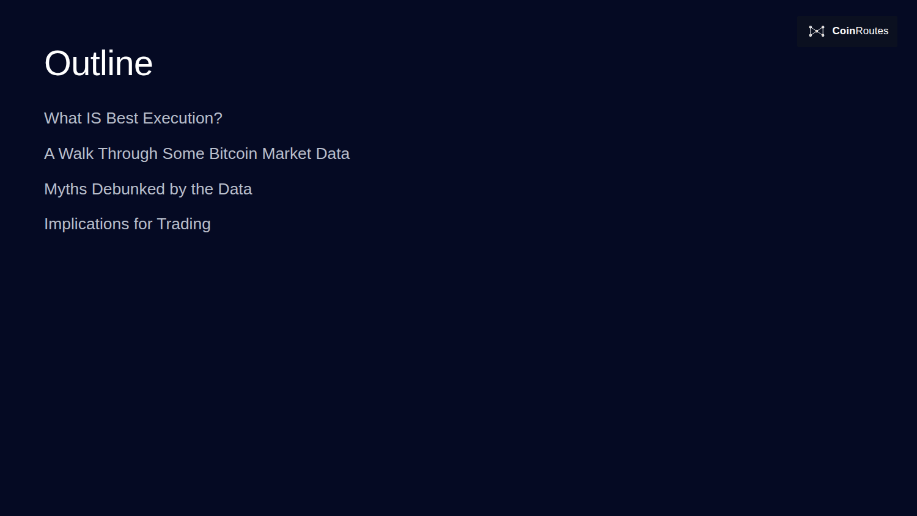0 0 1 1 0
Coin Routes
Outline
What IS Best Execution?
A Walk Through Some Bitcoin Market Data
Myths Debunked by the Data
Implications for Trading